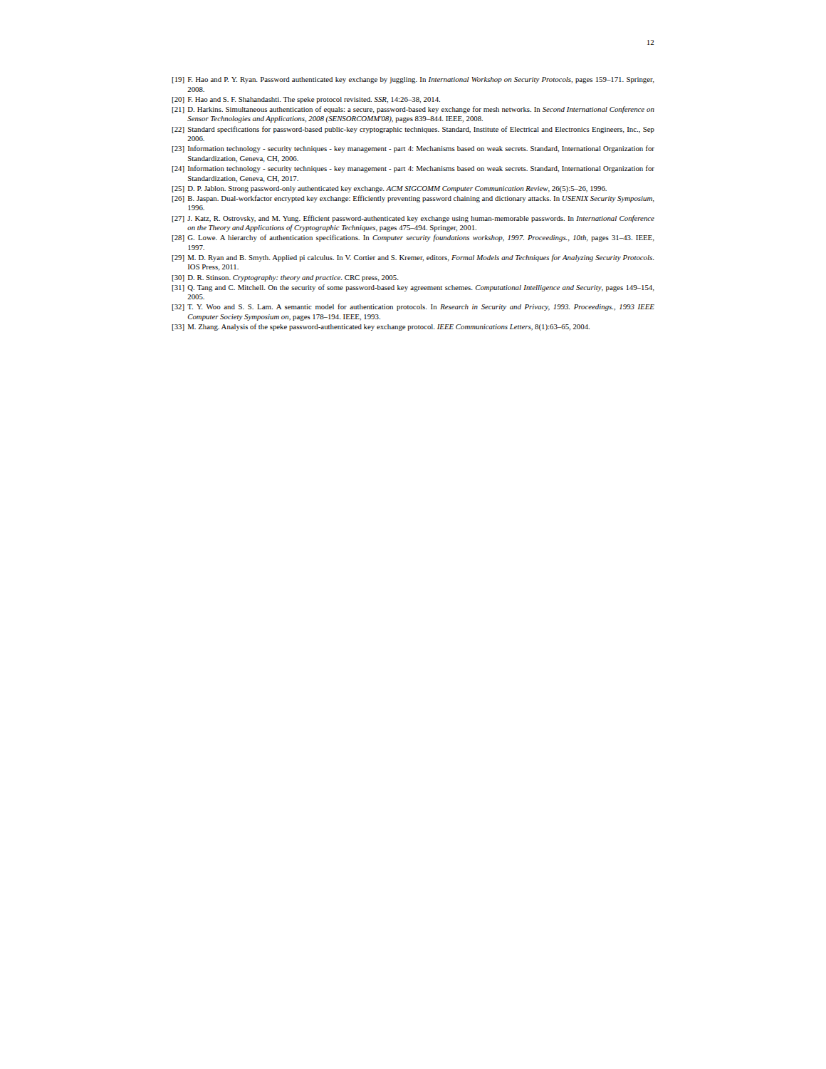12
[19] F. Hao and P. Y. Ryan. Password authenticated key exchange by juggling. In International Workshop on Security Protocols, pages 159–171. Springer, 2008.
[20] F. Hao and S. F. Shahandashti. The speke protocol revisited. SSR, 14:26–38, 2014.
[21] D. Harkins. Simultaneous authentication of equals: a secure, password-based key exchange for mesh networks. In Second International Conference on Sensor Technologies and Applications, 2008 (SENSORCOMM'08), pages 839–844. IEEE, 2008.
[22] Standard specifications for password-based public-key cryptographic techniques. Standard, Institute of Electrical and Electronics Engineers, Inc., Sep 2006.
[23] Information technology - security techniques - key management - part 4: Mechanisms based on weak secrets. Standard, International Organization for Standardization, Geneva, CH, 2006.
[24] Information technology - security techniques - key management - part 4: Mechanisms based on weak secrets. Standard, International Organization for Standardization, Geneva, CH, 2017.
[25] D. P. Jablon. Strong password-only authenticated key exchange. ACM SIGCOMM Computer Communication Review, 26(5):5–26, 1996.
[26] B. Jaspan. Dual-workfactor encrypted key exchange: Efficiently preventing password chaining and dictionary attacks. In USENIX Security Symposium, 1996.
[27] J. Katz, R. Ostrovsky, and M. Yung. Efficient password-authenticated key exchange using human-memorable passwords. In International Conference on the Theory and Applications of Cryptographic Techniques, pages 475–494. Springer, 2001.
[28] G. Lowe. A hierarchy of authentication specifications. In Computer security foundations workshop, 1997. Proceedings., 10th, pages 31–43. IEEE, 1997.
[29] M. D. Ryan and B. Smyth. Applied pi calculus. In V. Cortier and S. Kremer, editors, Formal Models and Techniques for Analyzing Security Protocols. IOS Press, 2011.
[30] D. R. Stinson. Cryptography: theory and practice. CRC press, 2005.
[31] Q. Tang and C. Mitchell. On the security of some password-based key agreement schemes. Computational Intelligence and Security, pages 149–154, 2005.
[32] T. Y. Woo and S. S. Lam. A semantic model for authentication protocols. In Research in Security and Privacy, 1993. Proceedings., 1993 IEEE Computer Society Symposium on, pages 178–194. IEEE, 1993.
[33] M. Zhang. Analysis of the speke password-authenticated key exchange protocol. IEEE Communications Letters, 8(1):63–65, 2004.